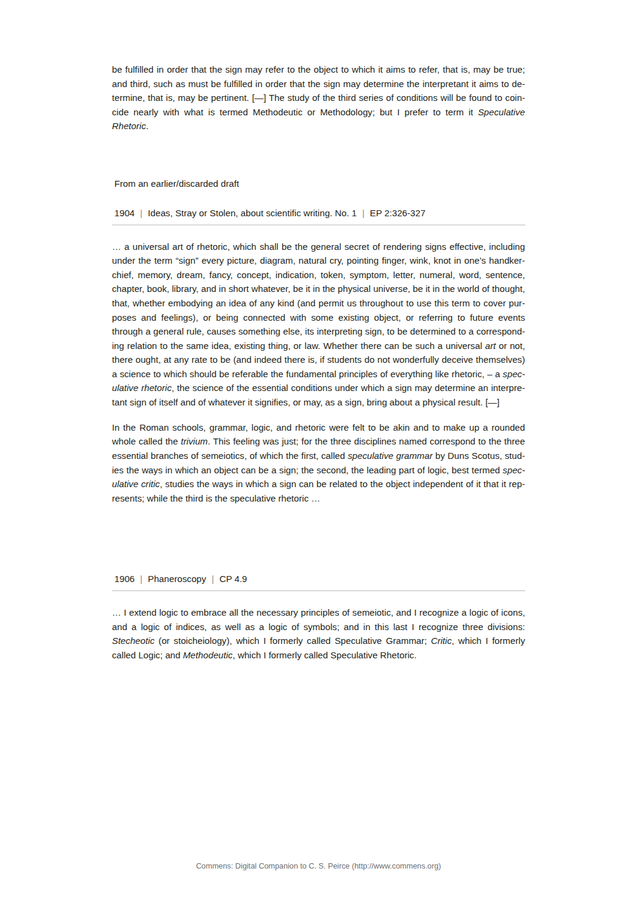be fulfilled in order that the sign may refer to the object to which it aims to refer, that is, may be true; and third, such as must be fulfilled in order that the sign may determine the interpretant it aims to determine, that is, may be pertinent. [—] The study of the third series of conditions will be found to coincide nearly with what is termed Methodeutic or Methodology; but I prefer to term it Speculative Rhetoric.
From an earlier/discarded draft
1904 | Ideas, Stray or Stolen, about scientific writing. No. 1 | EP 2:326-327
… a universal art of rhetoric, which shall be the general secret of rendering signs effective, including under the term “sign” every picture, diagram, natural cry, pointing finger, wink, knot in one’s handkerchief, memory, dream, fancy, concept, indication, token, symptom, letter, numeral, word, sentence, chapter, book, library, and in short whatever, be it in the physical universe, be it in the world of thought, that, whether embodying an idea of any kind (and permit us throughout to use this term to cover purposes and feelings), or being connected with some existing object, or referring to future events through a general rule, causes something else, its interpreting sign, to be determined to a corresponding relation to the same idea, existing thing, or law. Whether there can be such a universal art or not, there ought, at any rate to be (and indeed there is, if students do not wonderfully deceive themselves) a science to which should be referable the fundamental principles of everything like rhetoric, – a speculative rhetoric, the science of the essential conditions under which a sign may determine an interpretant sign of itself and of whatever it signifies, or may, as a sign, bring about a physical result. [—]
In the Roman schools, grammar, logic, and rhetoric were felt to be akin and to make up a rounded whole called the trivium. This feeling was just; for the three disciplines named correspond to the three essential branches of semeiotics, of which the first, called speculative grammar by Duns Scotus, studies the ways in which an object can be a sign; the second, the leading part of logic, best termed speculative critic, studies the ways in which a sign can be related to the object independent of it that it represents; while the third is the speculative rhetoric …
1906 | Phaneroscopy | CP 4.9
… I extend logic to embrace all the necessary principles of semeiotic, and I recognize a logic of icons, and a logic of indices, as well as a logic of symbols; and in this last I recognize three divisions: Stecheotic (or stoicheiology), which I formerly called Speculative Grammar; Critic, which I formerly called Logic; and Methodeutic, which I formerly called Speculative Rhetoric.
Commens: Digital Companion to C. S. Peirce (http://www.commens.org)